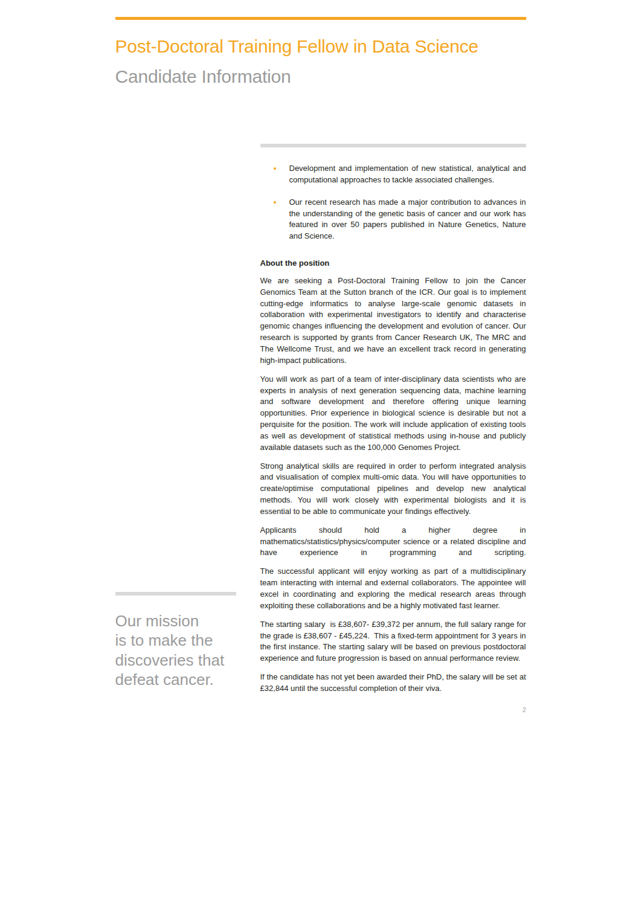Post-Doctoral Training Fellow in Data Science
Candidate Information
Development and implementation of new statistical, analytical and computational approaches to tackle associated challenges.
Our recent research has made a major contribution to advances in the understanding of the genetic basis of cancer and our work has featured in over 50 papers published in Nature Genetics, Nature and Science.
About the position
We are seeking a Post-Doctoral Training Fellow to join the Cancer Genomics Team at the Sutton branch of the ICR. Our goal is to implement cutting-edge informatics to analyse large-scale genomic datasets in collaboration with experimental investigators to identify and characterise genomic changes influencing the development and evolution of cancer. Our research is supported by grants from Cancer Research UK, The MRC and The Wellcome Trust, and we have an excellent track record in generating high-impact publications.
You will work as part of a team of inter-disciplinary data scientists who are experts in analysis of next generation sequencing data, machine learning and software development and therefore offering unique learning opportunities. Prior experience in biological science is desirable but not a perquisite for the position. The work will include application of existing tools as well as development of statistical methods using in-house and publicly available datasets such as the 100,000 Genomes Project.
Strong analytical skills are required in order to perform integrated analysis and visualisation of complex multi-omic data. You will have opportunities to create/optimise computational pipelines and develop new analytical methods. You will work closely with experimental biologists and it is essential to be able to communicate your findings effectively.
Applicants should hold a higher degree in mathematics/statistics/physics/computer science or a related discipline and have experience in programming and scripting.
The successful applicant will enjoy working as part of a multidisciplinary team interacting with internal and external collaborators. The appointee will excel in coordinating and exploring the medical research areas through exploiting these collaborations and be a highly motivated fast learner.
The starting salary is £38,607- £39,372 per annum, the full salary range for the grade is £38,607 - £45,224. This a fixed-term appointment for 3 years in the first instance. The starting salary will be based on previous postdoctoral experience and future progression is based on annual performance review.
If the candidate has not yet been awarded their PhD, the salary will be set at £32,844 until the successful completion of their viva.
Our mission
is to make the discoveries that defeat cancer.
2